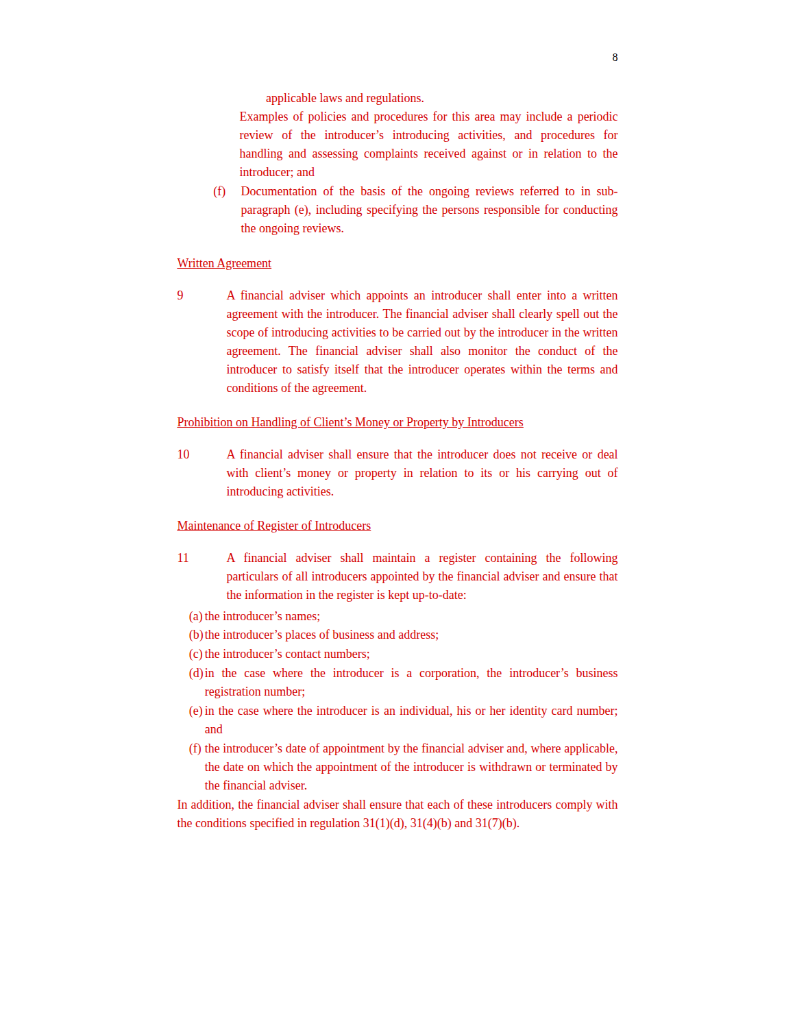8
applicable laws and regulations.
Examples of policies and procedures for this area may include a periodic review of the introducer’s introducing activities, and procedures for handling and assessing complaints received against or in relation to the introducer; and
(f)
Documentation of the basis of the ongoing reviews referred to in sub-paragraph (e), including specifying the persons responsible for conducting the ongoing reviews.
Written Agreement
9
A financial adviser which appoints an introducer shall enter into a written agreement with the introducer. The financial adviser shall clearly spell out the scope of introducing activities to be carried out by the introducer in the written agreement. The financial adviser shall also monitor the conduct of the introducer to satisfy itself that the introducer operates within the terms and conditions of the agreement.
Prohibition on Handling of Client’s Money or Property by Introducers
10
A financial adviser shall ensure that the introducer does not receive or deal with client’s money or property in relation to its or his carrying out of introducing activities.
Maintenance of Register of Introducers
11
A financial adviser shall maintain a register containing the following particulars of all introducers appointed by the financial adviser and ensure that the information in the register is kept up-to-date:
(a) the introducer’s names;
(b) the introducer’s places of business and address;
(c) the introducer’s contact numbers;
(d) in the case where the introducer is a corporation, the introducer’s business registration number;
(e) in the case where the introducer is an individual, his or her identity card number; and
(f) the introducer’s date of appointment by the financial adviser and, where applicable, the date on which the appointment of the introducer is withdrawn or terminated by the financial adviser.
In addition, the financial adviser shall ensure that each of these introducers comply with the conditions specified in regulation 31(1)(d), 31(4)(b) and 31(7)(b).